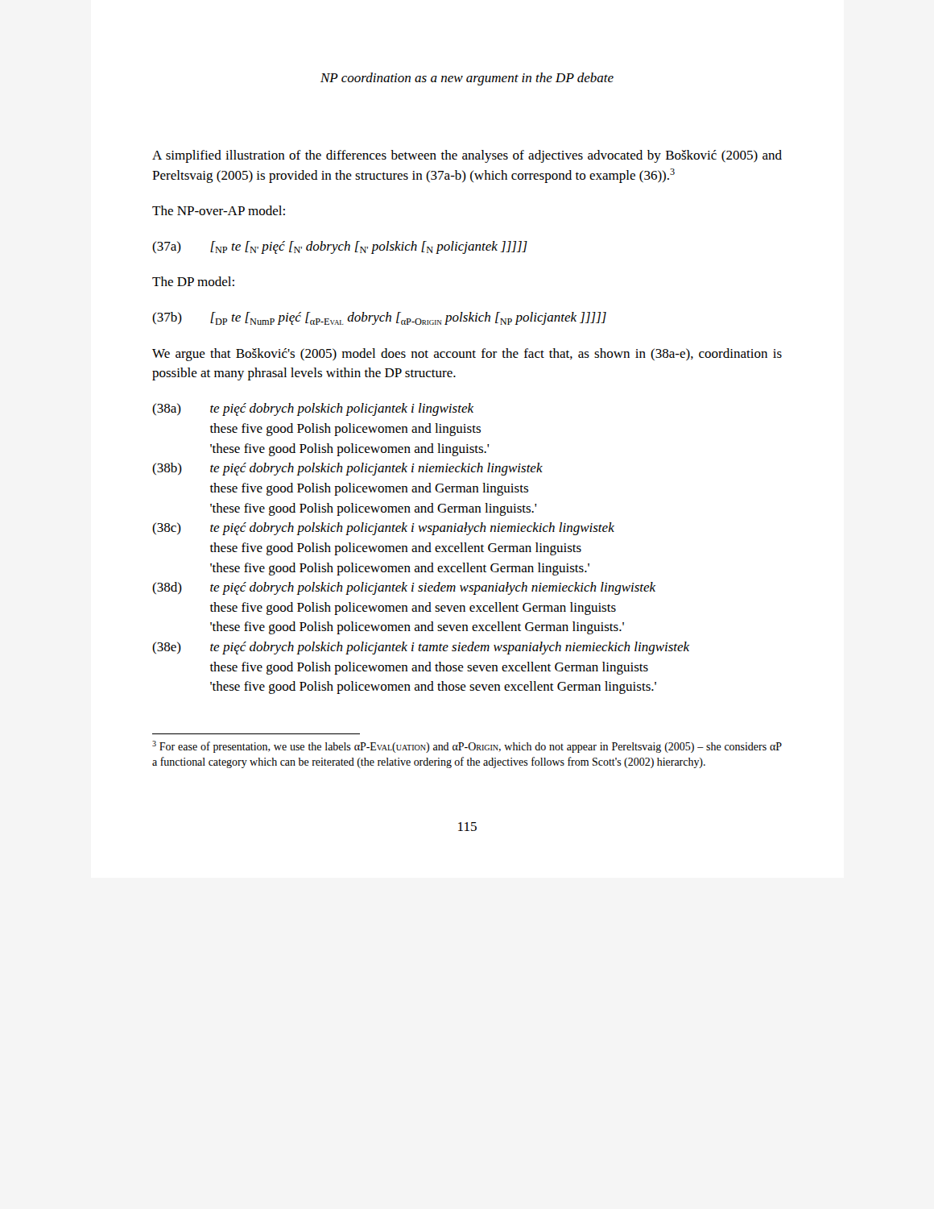NP coordination as a new argument in the DP debate
A simplified illustration of the differences between the analyses of adjectives advocated by Bošković (2005) and Pereltsvaig (2005) is provided in the structures in (37a-b) (which correspond to example (36)).3
The NP-over-AP model:
(37a)
[NP te [N' pięć [N' dobrych [N' polskich [N policjantek ]]]]]
The DP model:
(37b)
[DP te [NumP pięć [αP-Eval dobrych [αP-Origin polskich [NP policjantek ]]]]]
We argue that Bošković's (2005) model does not account for the fact that, as shown in (38a-e), coordination is possible at many phrasal levels within the DP structure.
(38a)
te pięć dobrych polskich policjantek i lingwistek these five good Polish policewomen and linguists 'these five good Polish policewomen and linguists.'
(38b)
te pięć dobrych polskich policjantek i niemieckich lingwistek these five good Polish policewomen and German linguists 'these five good Polish policewomen and German linguists.'
(38c)
te pięć dobrych polskich policjantek i wspaniałych niemieckich lingwistek these five good Polish policewomen and excellent German linguists 'these five good Polish policewomen and excellent German linguists.'
(38d)
te pięć dobrych polskich policjantek i siedem wspaniałych niemieckich lingwistek these five good Polish policewomen and seven excellent German linguists 'these five good Polish policewomen and seven excellent German linguists.'
(38e)
te pięć dobrych polskich policjantek i tamte siedem wspaniałych niemieckich lingwistek these five good Polish policewomen and those seven excellent German linguists 'these five good Polish policewomen and those seven excellent German linguists.'
3 For ease of presentation, we use the labels αP-Eval(uation) and αP-Origin, which do not appear in Pereltsvaig (2005) – she considers αP a functional category which can be reiterated (the relative ordering of the adjectives follows from Scott's (2002) hierarchy).
115